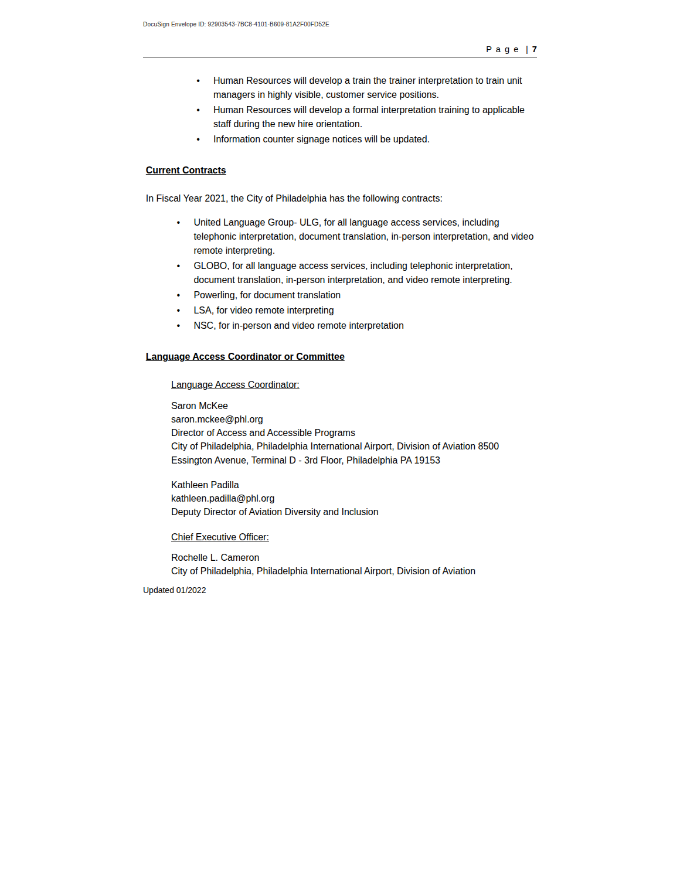DocuSign Envelope ID: 92903543-7BC8-4101-B609-81A2F00FD52E
P a g e | 7
Human Resources will develop a train the trainer interpretation to train unit managers in highly visible, customer service positions.
Human Resources will develop a formal interpretation training to applicable staff during the new hire orientation.
Information counter signage notices will be updated.
Current Contracts
In Fiscal Year 2021, the City of Philadelphia has the following contracts:
United Language Group- ULG, for all language access services, including telephonic interpretation, document translation, in-person interpretation, and video remote interpreting.
GLOBO, for all language access services, including telephonic interpretation, document translation, in-person interpretation, and video remote interpreting.
Powerling, for document translation
LSA, for video remote interpreting
NSC, for in-person and video remote interpretation
Language Access Coordinator or Committee
Language Access Coordinator:
Saron McKee
saron.mckee@phl.org
Director of Access and Accessible Programs
City of Philadelphia, Philadelphia International Airport, Division of Aviation 8500 Essington Avenue, Terminal D - 3rd Floor, Philadelphia PA 19153
Kathleen Padilla
kathleen.padilla@phl.org
Deputy Director of Aviation Diversity and Inclusion
Chief Executive Officer:
Rochelle L. Cameron
City of Philadelphia, Philadelphia International Airport, Division of Aviation
Updated 01/2022